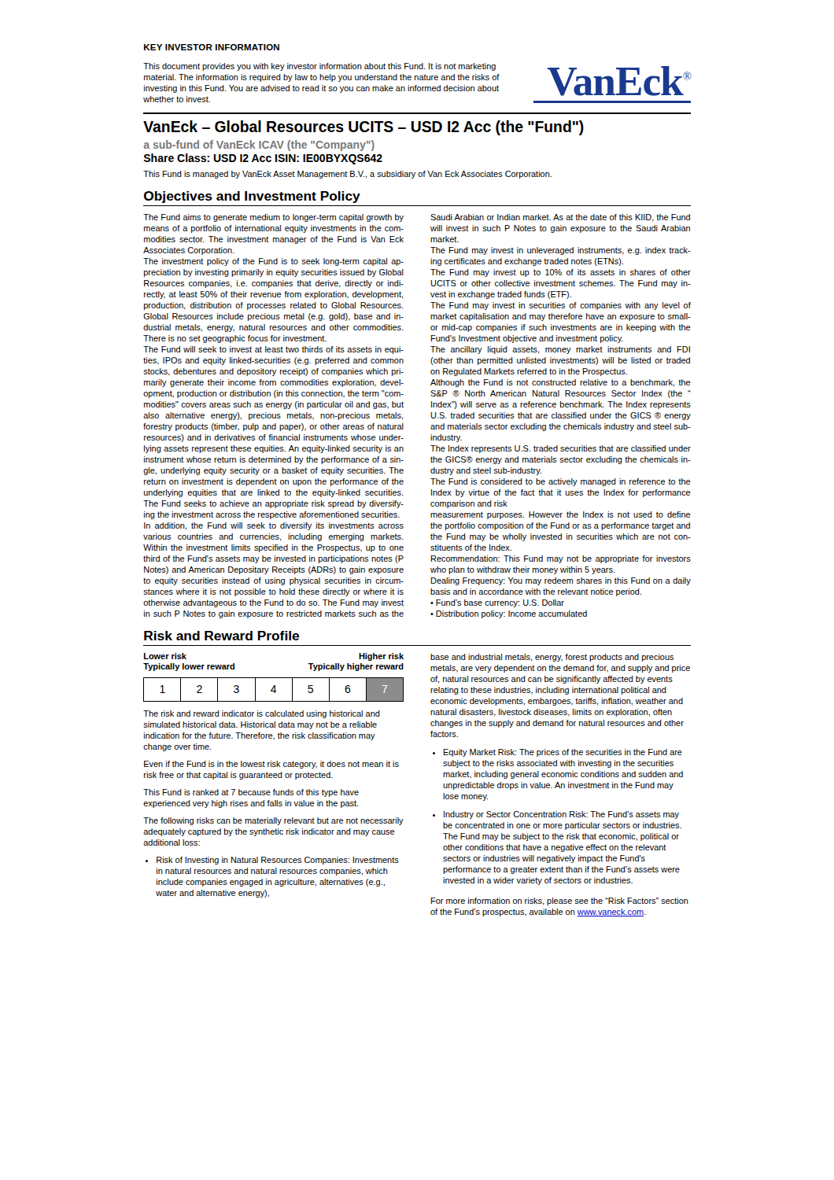KEY INVESTOR INFORMATION
This document provides you with key investor information about this Fund. It is not marketing material. The information is required by law to help you understand the nature and the risks of investing in this Fund. You are advised to read it so you can make an informed decision about whether to invest.
VanEck®
VanEck – Global Resources UCITS – USD I2 Acc (the "Fund")
a sub-fund of VanEck ICAV (the "Company")
Share Class: USD I2 Acc ISIN: IE00BYXQS642
This Fund is managed by VanEck Asset Management B.V., a subsidiary of Van Eck Associates Corporation.
Objectives and Investment Policy
The Fund aims to generate medium to longer-term capital growth by means of a portfolio of international equity investments in the commodities sector. The investment manager of the Fund is Van Eck Associates Corporation.
The investment policy of the Fund is to seek long-term capital appreciation by investing primarily in equity securities issued by Global Resources companies, i.e. companies that derive, directly or indirectly, at least 50% of their revenue from exploration, development, production, distribution of processes related to Global Resources. Global Resources include precious metal (e.g. gold), base and industrial metals, energy, natural resources and other commodities. There is no set geographic focus for investment.
The Fund will seek to invest at least two thirds of its assets in equities, IPOs and equity linked-securities (e.g. preferred and common stocks, debentures and depository receipt) of companies which primarily generate their income from commodities exploration, development, production or distribution (in this connection, the term "commodities" covers areas such as energy (in particular oil and gas, but also alternative energy), precious metals, non-precious metals, forestry products (timber, pulp and paper), or other areas of natural resources) and in derivatives of financial instruments whose underlying assets represent these equities. An equity-linked security is an instrument whose return is determined by the performance of a single, underlying equity security or a basket of equity securities. The return on investment is dependent on upon the performance of the underlying equities that are linked to the equity-linked securities. The Fund seeks to achieve an appropriate risk spread by diversifying the investment across the respective aforementioned securities.
In addition, the Fund will seek to diversify its investments across various countries and currencies, including emerging markets. Within the investment limits specified in the Prospectus, up to one third of the Fund's assets may be invested in participations notes (P Notes) and American Depositary Receipts (ADRs) to gain exposure to equity securities instead of using physical securities in circumstances where it is not possible to hold these directly or where it is otherwise advantageous to the Fund to do so. The Fund may invest in such P Notes to gain exposure to restricted markets such as the Saudi Arabian or Indian market. As at the date of this KIID, the Fund will invest in such P Notes to gain exposure to the Saudi Arabian market.
The Fund may invest in unleveraged instruments, e.g. index tracking certificates and exchange traded notes (ETNs).
The Fund may invest up to 10% of its assets in shares of other UCITS or other collective investment schemes. The Fund may invest in exchange traded funds (ETF).
The Fund may invest in securities of companies with any level of market capitalisation and may therefore have an exposure to small- or mid-cap companies if such investments are in keeping with the Fund's Investment objective and investment policy.
The ancillary liquid assets, money market instruments and FDI (other than permitted unlisted investments) will be listed or traded on Regulated Markets referred to in the Prospectus.
Although the Fund is not constructed relative to a benchmark, the S&P ® North American Natural Resources Sector Index (the “ Index”) will serve as a reference benchmark. The Index represents U.S. traded securities that are classified under the GICS ® energy and materials sector excluding the chemicals industry and steel sub-industry.
The Index represents U.S. traded securities that are classified under the GICS® energy and materials sector excluding the chemicals industry and steel sub-industry.
The Fund is considered to be actively managed in reference to the Index by virtue of the fact that it uses the Index for performance comparison and risk
measurement purposes. However the Index is not used to define the portfolio composition of the Fund or as a performance target and the Fund may be wholly invested in securities which are not constituents of the Index.
Recommendation: This Fund may not be appropriate for investors who plan to withdraw their money within 5 years.
Dealing Frequency: You may redeem shares in this Fund on a daily basis and in accordance with the relevant notice period.
• Fund’s base currency: U.S. Dollar
• Distribution policy: Income accumulated
Risk and Reward Profile
Lower risk
Typically lower reward
Higher risk
Typically higher reward
| 1 | 2 | 3 | 4 | 5 | 6 | 7 |
The risk and reward indicator is calculated using historical and simulated historical data. Historical data may not be a reliable indication for the future. Therefore, the risk classification may change over time.
Even if the Fund is in the lowest risk category, it does not mean it is risk free or that capital is guaranteed or protected.
This Fund is ranked at 7 because funds of this type have experienced very high rises and falls in value in the past.
The following risks can be materially relevant but are not necessarily adequately captured by the synthetic risk indicator and may cause additional loss:
Risk of Investing in Natural Resources Companies: Investments in natural resources and natural resources companies, which include companies engaged in agriculture, alternatives (e.g., water and alternative energy),
base and industrial metals, energy, forest products and precious metals, are very dependent on the demand for, and supply and price of, natural resources and can be significantly affected by events relating to these industries, including international political and economic developments, embargoes, tariffs, inflation, weather and natural disasters, livestock diseases, limits on exploration, often changes in the supply and demand for natural resources and other factors.
Equity Market Risk: The prices of the securities in the Fund are subject to the risks associated with investing in the securities market, including general economic conditions and sudden and unpredictable drops in value. An investment in the Fund may lose money.
Industry or Sector Concentration Risk: The Fund’s assets may be concentrated in one or more particular sectors or industries. The Fund may be subject to the risk that economic, political or other conditions that have a negative effect on the relevant sectors or industries will negatively impact the Fund's performance to a greater extent than if the Fund’s assets were invested in a wider variety of sectors or industries.
For more information on risks, please see the “Risk Factors” section of the Fund’s prospectus, available on www.vaneck.com.